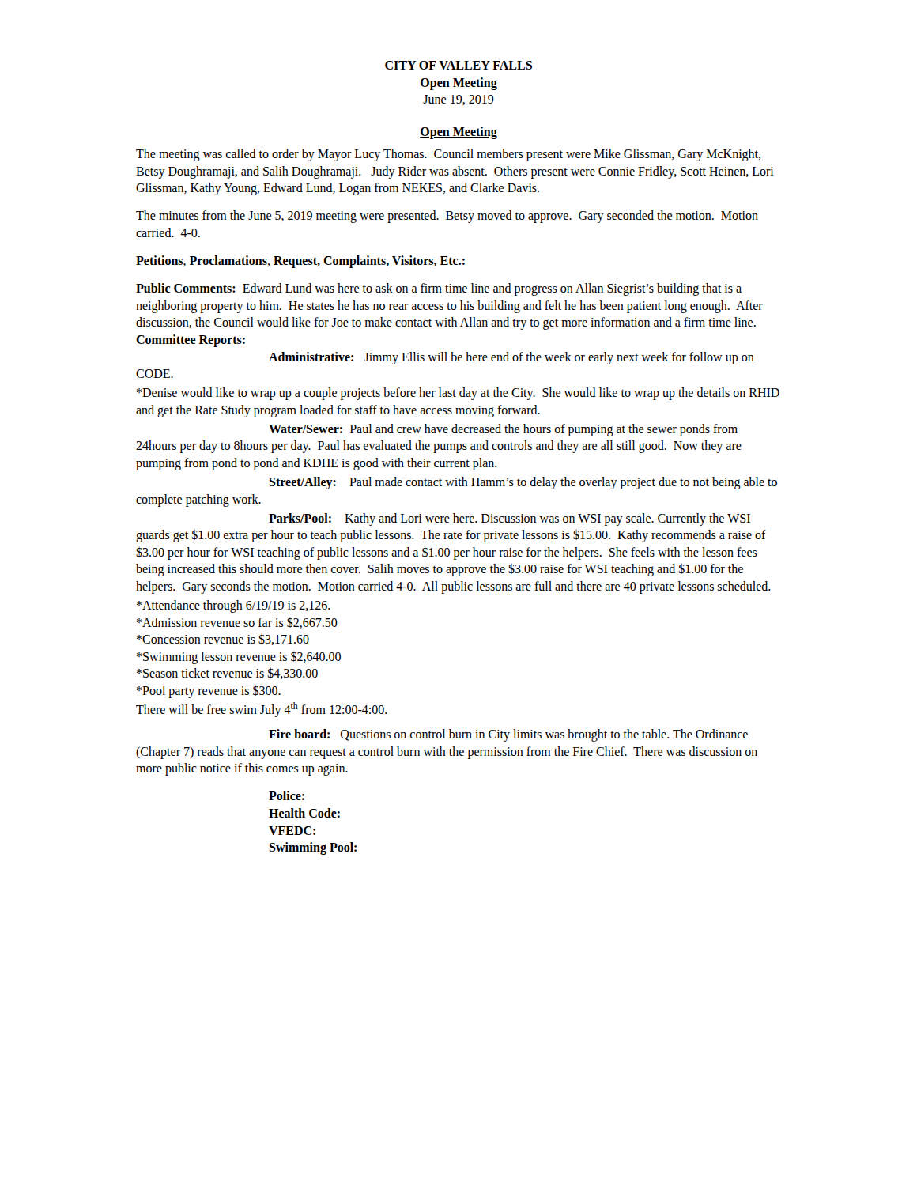CITY OF VALLEY FALLS
Open Meeting
June 19, 2019
Open Meeting
The meeting was called to order by Mayor Lucy Thomas. Council members present were Mike Glissman, Gary McKnight, Betsy Doughramaji, and Salih Doughramaji. Judy Rider was absent. Others present were Connie Fridley, Scott Heinen, Lori Glissman, Kathy Young, Edward Lund, Logan from NEKES, and Clarke Davis.
The minutes from the June 5, 2019 meeting were presented. Betsy moved to approve. Gary seconded the motion. Motion carried. 4-0.
Petitions, Proclamations, Request, Complaints, Visitors, Etc.:
Public Comments: Edward Lund was here to ask on a firm time line and progress on Allan Siegrist’s building that is a neighboring property to him. He states he has no rear access to his building and felt he has been patient long enough. After discussion, the Council would like for Joe to make contact with Allan and try to get more information and a firm time line.
Committee Reports:
Administrative: Jimmy Ellis will be here end of the week or early next week for follow up on CODE.
*Denise would like to wrap up a couple projects before her last day at the City. She would like to wrap up the details on RHID and get the Rate Study program loaded for staff to have access moving forward.
Water/Sewer: Paul and crew have decreased the hours of pumping at the sewer ponds from 24hours per day to 8hours per day. Paul has evaluated the pumps and controls and they are all still good. Now they are pumping from pond to pond and KDHE is good with their current plan.
Street/Alley: Paul made contact with Hamm’s to delay the overlay project due to not being able to complete patching work.
Parks/Pool: Kathy and Lori were here. Discussion was on WSI pay scale. Currently the WSI guards get $1.00 extra per hour to teach public lessons. The rate for private lessons is $15.00. Kathy recommends a raise of $3.00 per hour for WSI teaching of public lessons and a $1.00 per hour raise for the helpers. She feels with the lesson fees being increased this should more then cover. Salih moves to approve the $3.00 raise for WSI teaching and $1.00 for the helpers. Gary seconds the motion. Motion carried 4-0. All public lessons are full and there are 40 private lessons scheduled.
*Attendance through 6/19/19 is 2,126.
*Admission revenue so far is $2,667.50
*Concession revenue is $3,171.60
*Swimming lesson revenue is $2,640.00
*Season ticket revenue is $4,330.00
*Pool party revenue is $300.
There will be free swim July 4th from 12:00-4:00.
Fire board: Questions on control burn in City limits was brought to the table. The Ordinance (Chapter 7) reads that anyone can request a control burn with the permission from the Fire Chief. There was discussion on more public notice if this comes up again.
Police:
Health Code:
VFEDC:
Swimming Pool: